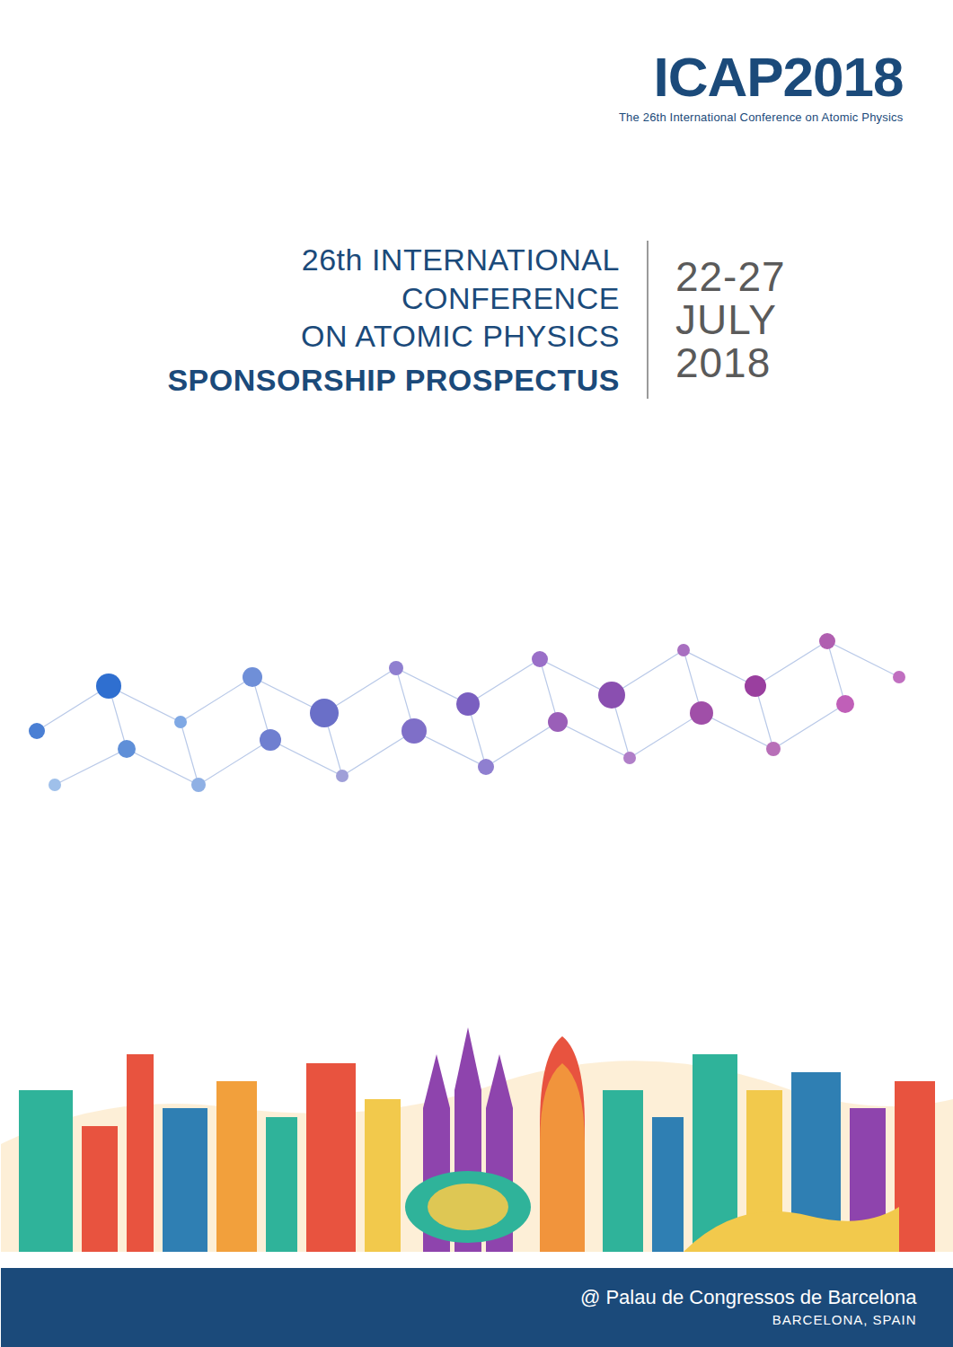ICAP2018
The 26th International Conference on Atomic Physics
26th INTERNATIONAL
CONFERENCE
ON ATOMIC PHYSICS SPONSORSHIP PROSPECTUS
22-27 JULY 2018
@ Palau de Congressos de Barcelona
BARCELONA, SPAIN